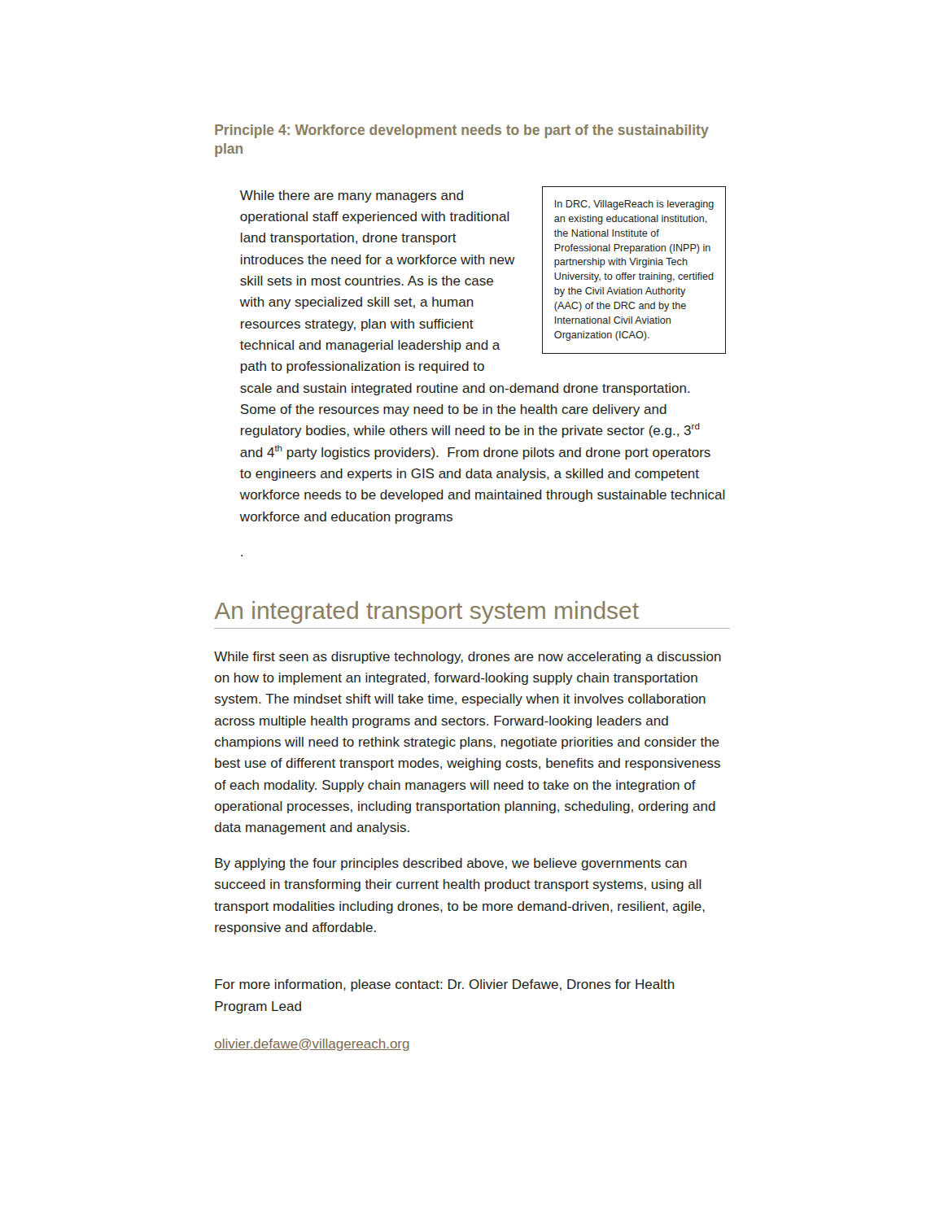Principle 4: Workforce development needs to be part of the sustainability plan
In DRC, VillageReach is leveraging an existing educational institution, the National Institute of Professional Preparation (INPP) in partnership with Virginia Tech University, to offer training, certified by the Civil Aviation Authority (AAC) of the DRC and by the International Civil Aviation Organization (ICAO).
While there are many managers and operational staff experienced with traditional land transportation, drone transport introduces the need for a workforce with new skill sets in most countries. As is the case with any specialized skill set, a human resources strategy, plan with sufficient technical and managerial leadership and a path to professionalization is required to scale and sustain integrated routine and on-demand drone transportation. Some of the resources may need to be in the health care delivery and regulatory bodies, while others will need to be in the private sector (e.g., 3rd and 4th party logistics providers). From drone pilots and drone port operators to engineers and experts in GIS and data analysis, a skilled and competent workforce needs to be developed and maintained through sustainable technical workforce and education programs
.
An integrated transport system mindset
While first seen as disruptive technology, drones are now accelerating a discussion on how to implement an integrated, forward-looking supply chain transportation system. The mindset shift will take time, especially when it involves collaboration across multiple health programs and sectors. Forward-looking leaders and champions will need to rethink strategic plans, negotiate priorities and consider the best use of different transport modes, weighing costs, benefits and responsiveness of each modality. Supply chain managers will need to take on the integration of operational processes, including transportation planning, scheduling, ordering and data management and analysis.
By applying the four principles described above, we believe governments can succeed in transforming their current health product transport systems, using all transport modalities including drones, to be more demand-driven, resilient, agile, responsive and affordable.
For more information, please contact: Dr. Olivier Defawe, Drones for Health Program Lead
olivier.defawe@villagereach.org